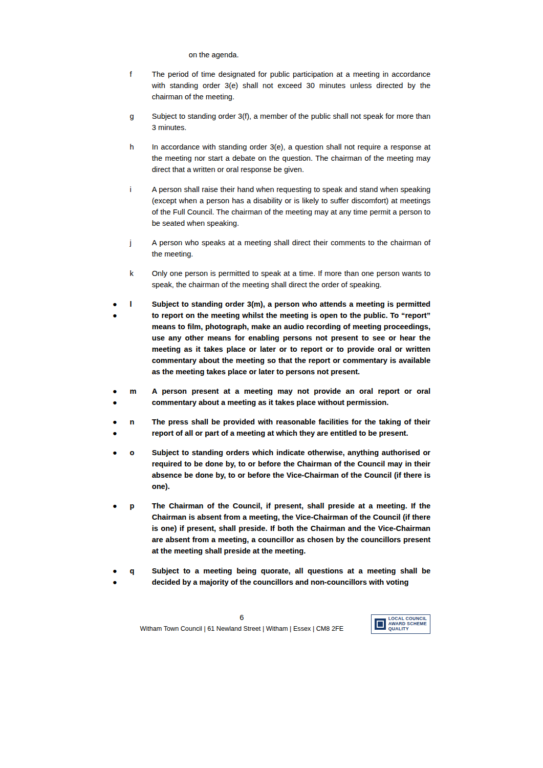on the agenda.
f
The period of time designated for public participation at a meeting in accordance with standing order 3(e) shall not exceed 30 minutes unless directed by the chairman of the meeting.
g
Subject to standing order 3(f), a member of the public shall not speak for more than 3 minutes.
h
In accordance with standing order 3(e), a question shall not require a response at the meeting nor start a debate on the question. The chairman of the meeting may direct that a written or oral response be given.
i
A person shall raise their hand when requesting to speak and stand when speaking (except when a person has a disability or is likely to suffer discomfort) at meetings of the Full Council. The chairman of the meeting may at any time permit a person to be seated when speaking.
j
A person who speaks at a meeting shall direct their comments to the chairman of the meeting.
k
Only one person is permitted to speak at a time. If more than one person wants to speak, the chairman of the meeting shall direct the order of speaking.
●●
l
Subject to standing order 3(m), a person who attends a meeting is permitted to report on the meeting whilst the meeting is open to the public. To “report” means to film, photograph, make an audio recording of meeting proceedings, use any other means for enabling persons not present to see or hear the meeting as it takes place or later or to report or to provide oral or written commentary about the meeting so that the report or commentary is available as the meeting takes place or later to persons not present.
●●
m
A person present at a meeting may not provide an oral report or oral commentary about a meeting as it takes place without permission.
●●
n
The press shall be provided with reasonable facilities for the taking of their report of all or part of a meeting at which they are entitled to be present.
●
o
Subject to standing orders which indicate otherwise, anything authorised or required to be done by, to or before the Chairman of the Council may in their absence be done by, to or before the Vice-Chairman of the Council (if there is one).
●
p
The Chairman of the Council, if present, shall preside at a meeting. If the Chairman is absent from a meeting, the Vice-Chairman of the Council (if there is one) if present, shall preside. If both the Chairman and the Vice-Chairman are absent from a meeting, a councillor as chosen by the councillors present at the meeting shall preside at the meeting.
●●
q
Subject to a meeting being quorate, all questions at a meeting shall be decided by a majority of the councillors and non-councillors with voting
6
Witham Town Council | 61 Newland Street | Witham | Essex | CM8 2FE
LOCAL COUNCIL
AWARD SCHEME
QUALITY